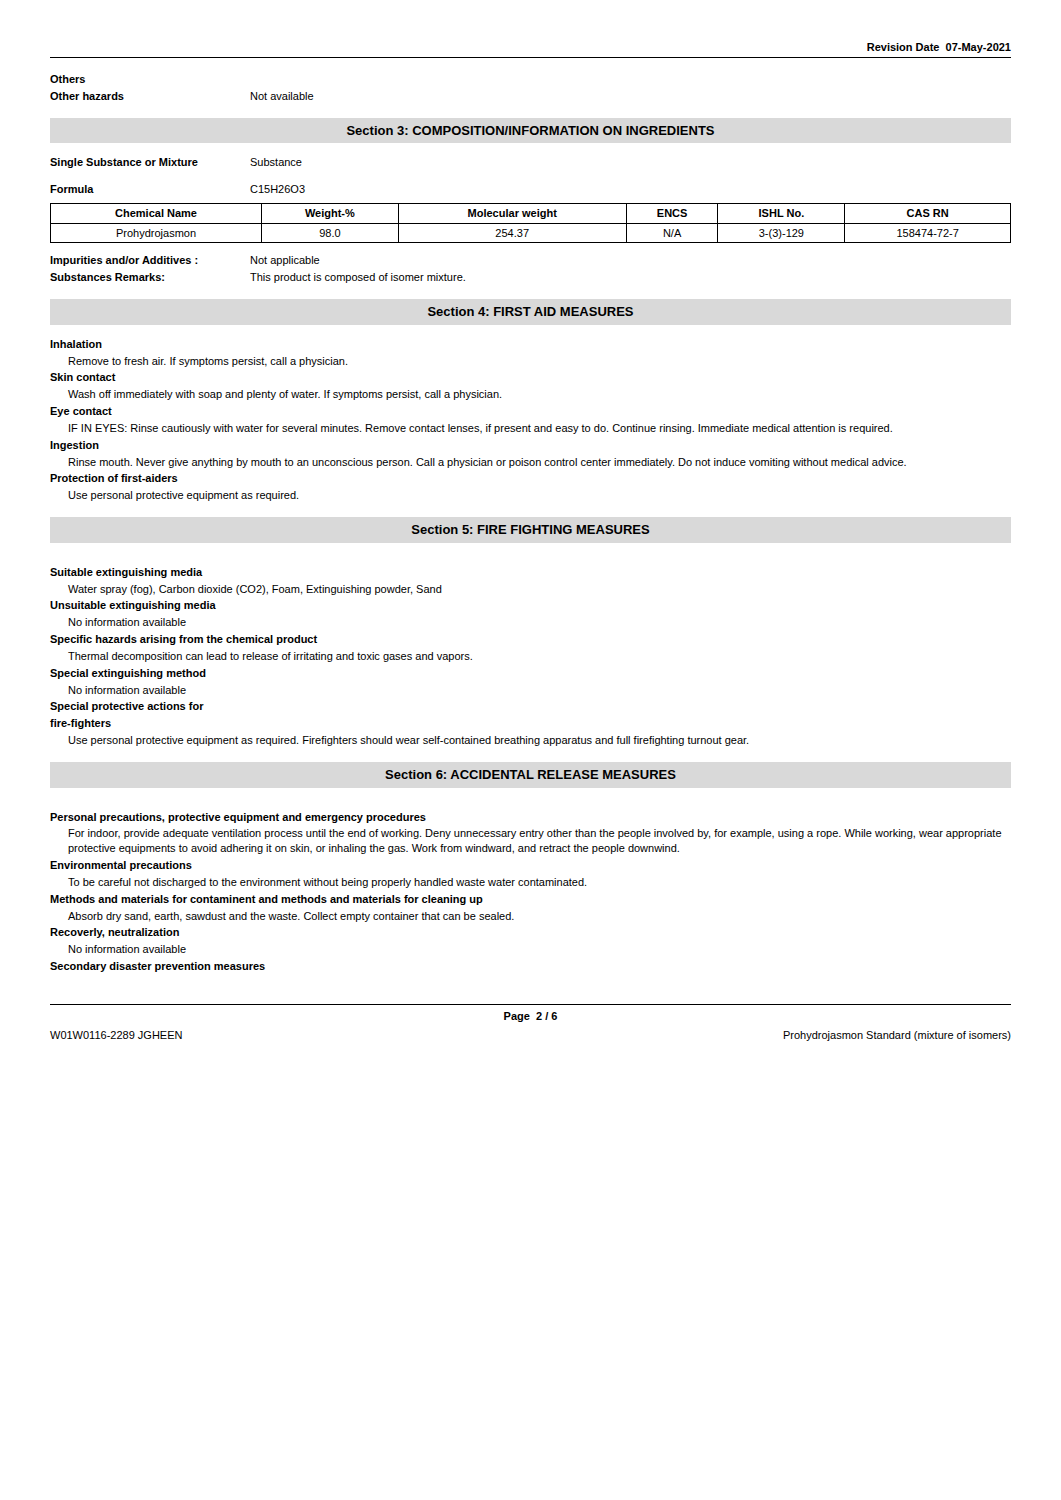Revision Date 07-May-2021
Others
Other hazards Not available
Section 3: COMPOSITION/INFORMATION ON INGREDIENTS
Single Substance or Mixture Substance
Formula C15H26O3
| Chemical Name | Weight-% | Molecular weight | ENCS | ISHL No. | CAS RN |
| --- | --- | --- | --- | --- | --- |
| Prohydrojasmon | 98.0 | 254.37 | N/A | 3-(3)-129 | 158474-72-7 |
Impurities and/or Additives : Not applicable
Substances Remarks: This product is composed of isomer mixture.
Section 4: FIRST AID MEASURES
Inhalation
Remove to fresh air. If symptoms persist, call a physician.
Skin contact
Wash off immediately with soap and plenty of water. If symptoms persist, call a physician.
Eye contact
IF IN EYES: Rinse cautiously with water for several minutes. Remove contact lenses, if present and easy to do. Continue rinsing. Immediate medical attention is required.
Ingestion
Rinse mouth. Never give anything by mouth to an unconscious person. Call a physician or poison control center immediately. Do not induce vomiting without medical advice.
Protection of first-aiders
Use personal protective equipment as required.
Section 5: FIRE FIGHTING MEASURES
Suitable extinguishing media
Water spray (fog), Carbon dioxide (CO2), Foam, Extinguishing powder, Sand
Unsuitable extinguishing media
No information available
Specific hazards arising from the chemical product
Thermal decomposition can lead to release of irritating and toxic gases and vapors.
Special extinguishing method
No information available
Special protective actions for
fire-fighters
Use personal protective equipment as required. Firefighters should wear self-contained breathing apparatus and full firefighting turnout gear.
Section 6: ACCIDENTAL RELEASE MEASURES
Personal precautions, protective equipment and emergency procedures
For indoor, provide adequate ventilation process until the end of working. Deny unnecessary entry other than the people involved by, for example, using a rope. While working, wear appropriate protective equipments to avoid adhering it on skin, or inhaling the gas. Work from windward, and retract the people downwind.
Environmental precautions
To be careful not discharged to the environment without being properly handled waste water contaminated.
Methods and materials for contaminent and methods and materials for cleaning up
Absorb dry sand, earth, sawdust and the waste. Collect empty container that can be sealed.
Recoverly, neutralization
No information available
Secondary disaster prevention measures
Page 2 / 6
W01W0116-2289 JGHEEN Prohydrojasmon Standard (mixture of isomers)